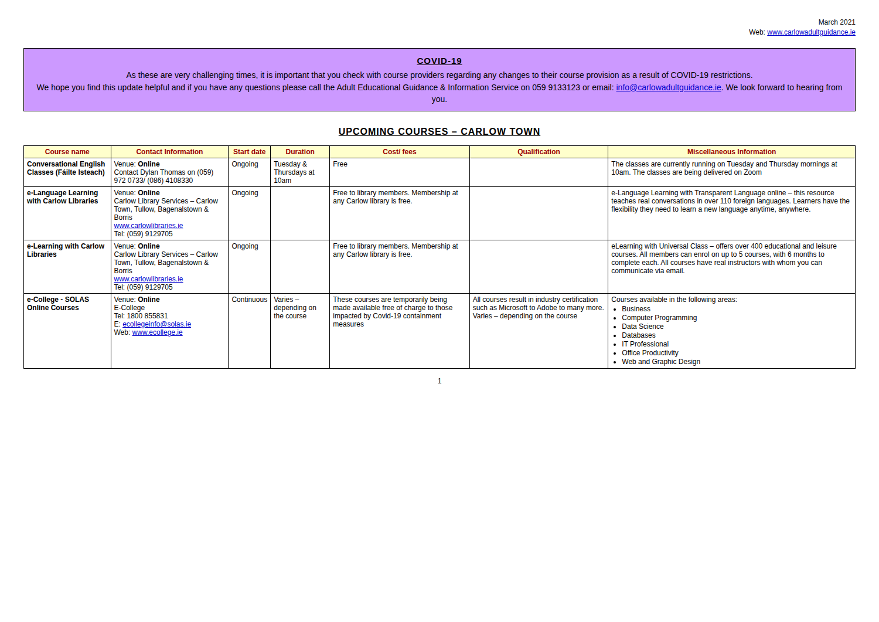March 2021
Web: www.carlowadultguidance.ie
COVID-19
As these are very challenging times, it is important that you check with course providers regarding any changes to their course provision as a result of COVID-19 restrictions.
We hope you find this update helpful and if you have any questions please call the Adult Educational Guidance & Information Service on 059 9133123 or email: info@carlowadultguidance.ie. We look forward to hearing from you.
UPCOMING COURSES – CARLOW TOWN
| Course name | Contact Information | Start date | Duration | Cost/ fees | Qualification | Miscellaneous Information |
| --- | --- | --- | --- | --- | --- | --- |
| Conversational English Classes (Fáilte Isteach) | Venue: Online Contact Dylan Thomas on (059) 972 0733/ (086) 4108330 | Ongoing | Tuesday & Thursdays at 10am | Free | | The classes are currently running on Tuesday and Thursday mornings at 10am. The classes are being delivered on Zoom |
| e-Language Learning with Carlow Libraries | Venue: Online Carlow Library Services – Carlow Town, Tullow, Bagenalstown & Borris www.carlowlibraries.ie Tel: (059) 9129705 | Ongoing | | Free to library members. Membership at any Carlow library is free. | | e-Language Learning with Transparent Language online – this resource teaches real conversations in over 110 foreign languages. Learners have the flexibility they need to learn a new language anytime, anywhere. |
| e-Learning with Carlow Libraries | Venue: Online Carlow Library Services – Carlow Town, Tullow, Bagenalstown & Borris www.carlowlibraries.ie Tel: (059) 9129705 | Ongoing | | Free to library members. Membership at any Carlow library is free. | | eLearning with Universal Class – offers over 400 educational and leisure courses. All members can enrol on up to 5 courses, with 6 months to complete each. All courses have real instructors with whom you can communicate via email. |
| e-College - SOLAS Online Courses | Venue: Online E-College Tel: 1800 855831 E: ecollegeinfo@solas.ie Web: www.ecollege.ie | Continuous | Varies – depending on the course | These courses are temporarily being made available free of charge to those impacted by Covid-19 containment measures | All courses result in industry certification such as Microsoft to Adobe to many more. Varies – depending on the course | Courses available in the following areas: Business Computer Programming Data Science Databases IT Professional Office Productivity Web and Graphic Design |
1